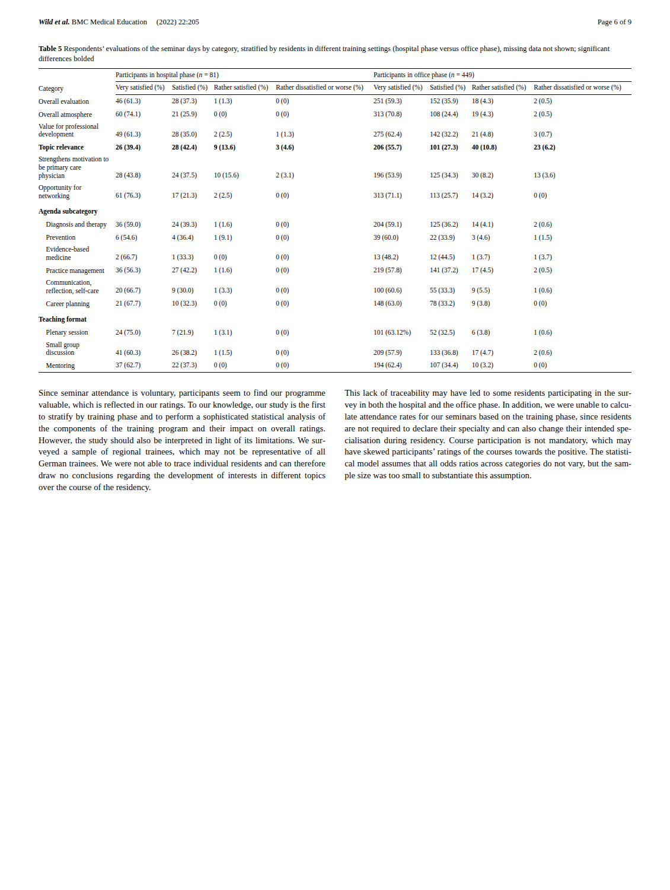Wild et al. BMC Medical Education (2022) 22:205
Page 6 of 9
Table 5 Respondents’ evaluations of the seminar days by category, stratified by residents in different training settings (hospital phase versus office phase), missing data not shown; significant differences bolded
| Category | Participants in hospital phase ( n = 81) | Participants in office phase ( n = 449) |
| --- | --- | --- |
| Very satisfied (%) | Satisfied (%) | Rather satisfied (%) | Rather dissatisfied or worse (%) | Very satisfied (%) | Satisfied (%) | Rather satisfied (%) | Rather dissatisfied or worse (%) |
| Overall evaluation | 46 (61.3) | 28 (37.3) | 1 (1.3) | 0 (0) | 251 (59.3) | 152 (35.9) | 18 (4.3) | 2 (0.5) |
| Overall atmosphere | 60 (74.1) | 21 (25.9) | 0 (0) | 0 (0) | 313 (70.8) | 108 (24.4) | 19 (4.3) | 2 (0.5) |
| Value for professional development | 49 (61.3) | 28 (35.0) | 2 (2.5) | 1 (1.3) | 275 (62.4) | 142 (32.2) | 21 (4.8) | 3 (0.7) |
| Topic relevance | 26 (39.4) | 28 (42.4) | 9 (13.6) | 3 (4.6) | 206 (55.7) | 101 (27.3) | 40 (10.8) | 23 (6.2) |
| Strengthens motivation to be primary care physician | 28 (43.8) | 24 (37.5) | 10 (15.6) | 2 (3.1) | 196 (53.9) | 125 (34.3) | 30 (8.2) | 13 (3.6) |
| Opportunity for networking | 61 (76.3) | 17 (21.3) | 2 (2.5) | 0 (0) | 313 (71.1) | 113 (25.7) | 14 (3.2) | 0 (0) |
| Agenda subcategory |
| Diagnosis and therapy | 36 (59.0) | 24 (39.3) | 1 (1.6) | 0 (0) | 204 (59.1) | 125 (36.2) | 14 (4.1) | 2 (0.6) |
| Prevention | 6 (54.6) | 4 (36.4) | 1 (9.1) | 0 (0) | 39 (60.0) | 22 (33.9) | 3 (4.6) | 1 (1.5) |
| Evidence-based medicine | 2 (66.7) | 1 (33.3) | 0 (0) | 0 (0) | 13 (48.2) | 12 (44.5) | 1 (3.7) | 1 (3.7) |
| Practice management | 36 (56.3) | 27 (42.2) | 1 (1.6) | 0 (0) | 219 (57.8) | 141 (37.2) | 17 (4.5) | 2 (0.5) |
| Communication, reflection, self-care | 20 (66.7) | 9 (30.0) | 1 (3.3) | 0 (0) | 100 (60.6) | 55 (33.3) | 9 (5.5) | 1 (0.6) |
| Career planning | 21 (67.7) | 10 (32.3) | 0 (0) | 0 (0) | 148 (63.0) | 78 (33.2) | 9 (3.8) | 0 (0) |
| Teaching format |
| Plenary session | 24 (75.0) | 7 (21.9) | 1 (3.1) | 0 (0) | 101 (63.12%) | 52 (32.5) | 6 (3.8) | 1 (0.6) |
| Small group discussion | 41 (60.3) | 26 (38.2) | 1 (1.5) | 0 (0) | 209 (57.9) | 133 (36.8) | 17 (4.7) | 2 (0.6) |
| Mentoring | 37 (62.7) | 22 (37.3) | 0 (0) | 0 (0) | 194 (62.4) | 107 (34.4) | 10 (3.2) | 0 (0) |
Since seminar attendance is voluntary, participants seem to find our programme valuable, which is reflected in our ratings. To our knowledge, our study is the first to stratify by training phase and to perform a sophisticated statistical analysis of the components of the training program and their impact on overall ratings. However, the study should also be interpreted in light of its limitations. We surveyed a sample of regional trainees, which may not be representative of all German trainees. We were not able to trace individual residents and can therefore draw no conclusions regarding the development of interests in different topics over the course of the residency.
This lack of traceability may have led to some residents participating in the survey in both the hospital and the office phase. In addition, we were unable to calculate attendance rates for our seminars based on the training phase, since residents are not required to declare their specialty and can also change their intended specialisation during residency. Course participation is not mandatory, which may have skewed participants’ ratings of the courses towards the positive. The statistical model assumes that all odds ratios across categories do not vary, but the sample size was too small to substantiate this assumption.